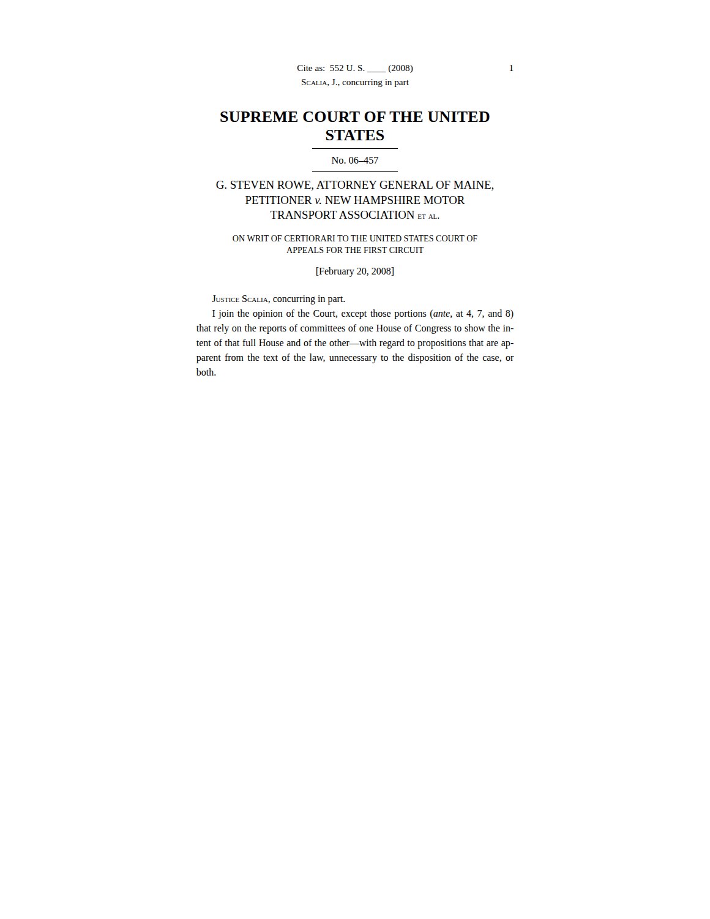Cite as: 552 U. S. ____ (2008) 1
Scalia, J., concurring in part
SUPREME COURT OF THE UNITED STATES
No. 06–457
G. STEVEN ROWE, ATTORNEY GENERAL OF MAINE,
PETITIONER v. NEW HAMPSHIRE MOTOR
TRANSPORT ASSOCIATION et al.
ON WRIT OF CERTIORARI TO THE UNITED STATES COURT OF
APPEALS FOR THE FIRST CIRCUIT
[February 20, 2008]
Justice Scalia, concurring in part.
I join the opinion of the Court, except those portions (ante, at 4, 7, and 8) that rely on the reports of committees of one House of Congress to show the intent of that full House and of the other—with regard to propositions that are apparent from the text of the law, unnecessary to the disposition of the case, or both.